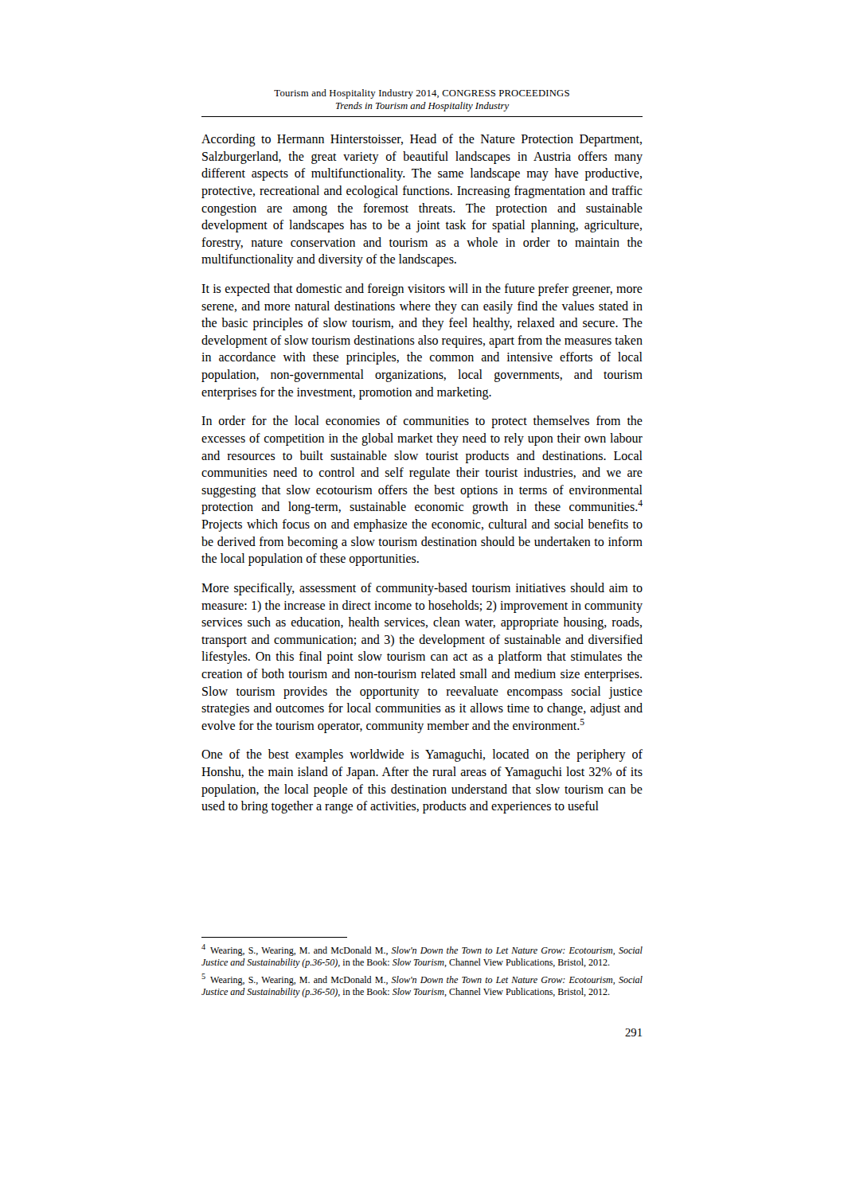Tourism and Hospitality Industry 2014, CONGRESS PROCEEDINGS
Trends in Tourism and Hospitality Industry
According to Hermann Hinterstoisser, Head of the Nature Protection Department, Salzburgerland, the great variety of beautiful landscapes in Austria offers many different aspects of multifunctionality. The same landscape may have productive, protective, recreational and ecological functions. Increasing fragmentation and traffic congestion are among the foremost threats. The protection and sustainable development of landscapes has to be a joint task for spatial planning, agriculture, forestry, nature conservation and tourism as a whole in order to maintain the multifunctionality and diversity of the landscapes.
It is expected that domestic and foreign visitors will in the future prefer greener, more serene, and more natural destinations where they can easily find the values stated in the basic principles of slow tourism, and they feel healthy, relaxed and secure. The development of slow tourism destinations also requires, apart from the measures taken in accordance with these principles, the common and intensive efforts of local population, non-governmental organizations, local governments, and tourism enterprises for the investment, promotion and marketing.
In order for the local economies of communities to protect themselves from the excesses of competition in the global market they need to rely upon their own labour and resources to built sustainable slow tourist products and destinations. Local communities need to control and self regulate their tourist industries, and we are suggesting that slow ecotourism offers the best options in terms of environmental protection and long-term, sustainable economic growth in these communities.4 Projects which focus on and emphasize the economic, cultural and social benefits to be derived from becoming a slow tourism destination should be undertaken to inform the local population of these opportunities.
More specifically, assessment of community-based tourism initiatives should aim to measure: 1) the increase in direct income to hoseholds; 2) improvement in community services such as education, health services, clean water, appropriate housing, roads, transport and communication; and 3) the development of sustainable and diversified lifestyles. On this final point slow tourism can act as a platform that stimulates the creation of both tourism and non-tourism related small and medium size enterprises. Slow tourism provides the opportunity to reevaluate encompass social justice strategies and outcomes for local communities as it allows time to change, adjust and evolve for the tourism operator, community member and the environment.5
One of the best examples worldwide is Yamaguchi, located on the periphery of Honshu, the main island of Japan. After the rural areas of Yamaguchi lost 32% of its population, the local people of this destination understand that slow tourism can be used to bring together a range of activities, products and experiences to useful
4 Wearing, S., Wearing, M. and McDonald M., Slow'n Down the Town to Let Nature Grow: Ecotourism, Social Justice and Sustainability (p.36-50), in the Book: Slow Tourism, Channel View Publications, Bristol, 2012.
5 Wearing, S., Wearing, M. and McDonald M., Slow'n Down the Town to Let Nature Grow: Ecotourism, Social Justice and Sustainability (p.36-50), in the Book: Slow Tourism, Channel View Publications, Bristol, 2012.
291